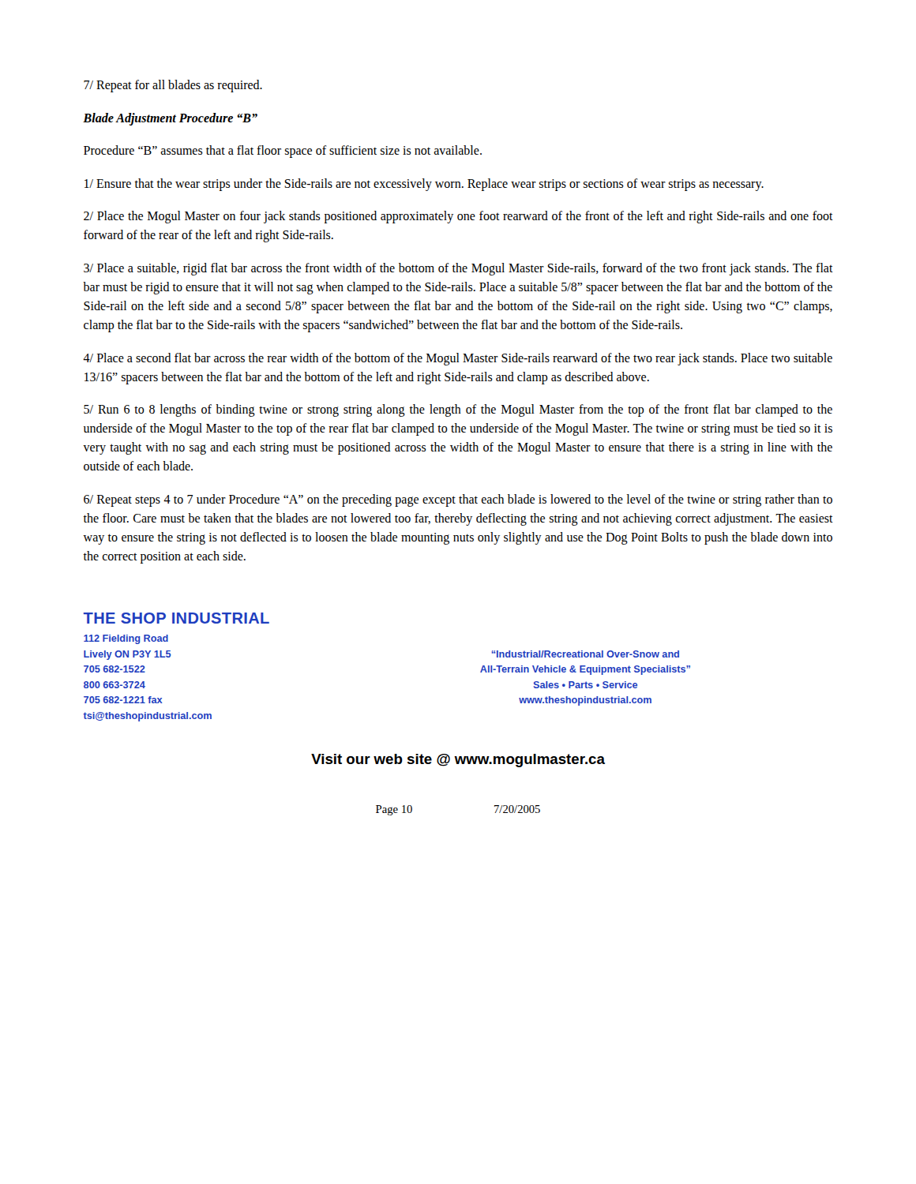7/ Repeat for all blades as required.
Blade Adjustment Procedure “B”
Procedure “B” assumes that a flat floor space of sufficient size is not available.
1/ Ensure that the wear strips under the Side-rails are not excessively worn. Replace wear strips or sections of wear strips as necessary.
2/ Place the Mogul Master on four jack stands positioned approximately one foot rearward of the front of the left and right Side-rails and one foot forward of the rear of the left and right Side-rails.
3/ Place a suitable, rigid flat bar across the front width of the bottom of the Mogul Master Side-rails, forward of the two front jack stands. The flat bar must be rigid to ensure that it will not sag when clamped to the Side-rails. Place a suitable 5/8” spacer between the flat bar and the bottom of the Side-rail on the left side and a second 5/8” spacer between the flat bar and the bottom of the Side-rail on the right side. Using two “C” clamps, clamp the flat bar to the Side-rails with the spacers “sandwiched” between the flat bar and the bottom of the Side-rails.
4/ Place a second flat bar across the rear width of the bottom of the Mogul Master Side-rails rearward of the two rear jack stands. Place two suitable 13/16” spacers between the flat bar and the bottom of the left and right Side-rails and clamp as described above.
5/ Run 6 to 8 lengths of binding twine or strong string along the length of the Mogul Master from the top of the front flat bar clamped to the underside of the Mogul Master to the top of the rear flat bar clamped to the underside of the Mogul Master. The twine or string must be tied so it is very taught with no sag and each string must be positioned across the width of the Mogul Master to ensure that there is a string in line with the outside of each blade.
6/ Repeat steps 4 to 7 under Procedure “A” on the preceding page except that each blade is lowered to the level of the twine or string rather than to the floor. Care must be taken that the blades are not lowered too far, thereby deflecting the string and not achieving correct adjustment. The easiest way to ensure the string is not deflected is to loosen the blade mounting nuts only slightly and use the Dog Point Bolts to push the blade down into the correct position at each side.
THE SHOP INDUSTRIAL
| 112 Fielding Road | |
| Lively ON P3Y 1L5 | “Industrial/Recreational Over-Snow and |
| 705 682-1522 | All-Terrain Vehicle & Equipment Specialists” |
| 800 663-3724 | Sales • Parts • Service |
| 705 682-1221 fax | www.theshopindustrial.com |
| tsi@theshopindustrial.com | |
Visit our web site @ www.mogulmaster.ca
Page 107/20/2005